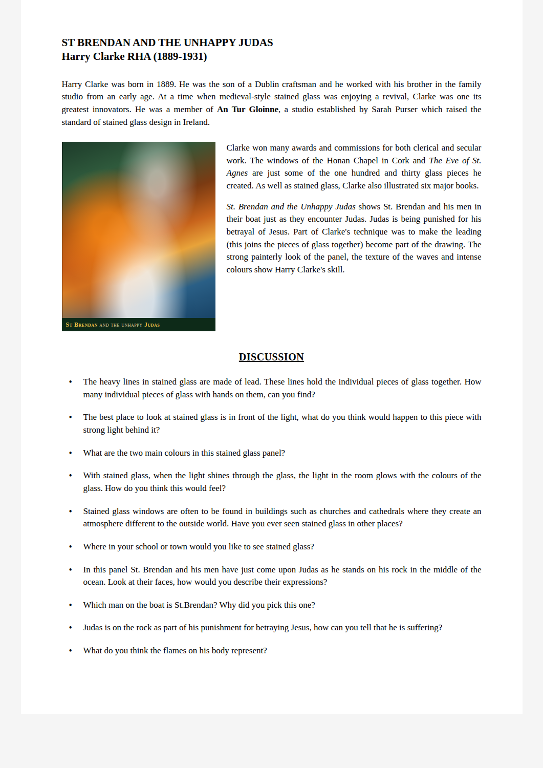ST BRENDAN AND THE UNHAPPY JUDASHarry Clarke RHA (1889-1931)
Harry Clarke was born in 1889. He was the son of a Dublin craftsman and he worked with his brother in the family studio from an early age. At a time when medieval-style stained glass was enjoying a revival, Clarke was one its greatest innovators. He was a member of An Tur Gloinne, a studio established by Sarah Purser which raised the standard of stained glass design in Ireland.
St Brendan and the unhappy Judas
Clarke won many awards and commissions for both clerical and secular work. The windows of the Honan Chapel in Cork and The Eve of St. Agnes are just some of the one hundred and thirty glass pieces he created. As well as stained glass, Clarke also illustrated six major books.
St. Brendan and the Unhappy Judas shows St. Brendan and his men in their boat just as they encounter Judas. Judas is being punished for his betrayal of Jesus. Part of Clarke's technique was to make the leading (this joins the pieces of glass together) become part of the drawing. The strong painterly look of the panel, the texture of the waves and intense colours show Harry Clarke's skill.
DISCUSSION
The heavy lines in stained glass are made of lead. These lines hold the individual pieces of glass together. How many individual pieces of glass with hands on them, can you find?
The best place to look at stained glass is in front of the light, what do you think would happen to this piece with strong light behind it?
What are the two main colours in this stained glass panel?
With stained glass, when the light shines through the glass, the light in the room glows with the colours of the glass. How do you think this would feel?
Stained glass windows are often to be found in buildings such as churches and cathedrals where they create an atmosphere different to the outside world. Have you ever seen stained glass in other places?
Where in your school or town would you like to see stained glass?
In this panel St. Brendan and his men have just come upon Judas as he stands on his rock in the middle of the ocean. Look at their faces, how would you describe their expressions?
Which man on the boat is St.Brendan? Why did you pick this one?
Judas is on the rock as part of his punishment for betraying Jesus, how can you tell that he is suffering?
What do you think the flames on his body represent?